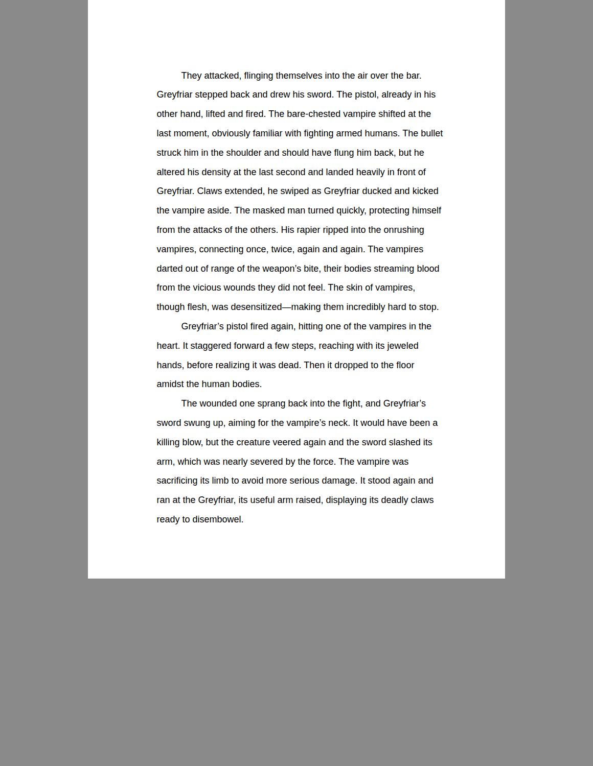They attacked, flinging themselves into the air over the bar. Greyfriar stepped back and drew his sword. The pistol, already in his other hand, lifted and fired. The bare-chested vampire shifted at the last moment, obviously familiar with fighting armed humans. The bullet struck him in the shoulder and should have flung him back, but he altered his density at the last second and landed heavily in front of Greyfriar. Claws extended, he swiped as Greyfriar ducked and kicked the vampire aside. The masked man turned quickly, protecting himself from the attacks of the others. His rapier ripped into the onrushing vampires, connecting once, twice, again and again. The vampires darted out of range of the weapon’s bite, their bodies streaming blood from the vicious wounds they did not feel. The skin of vampires, though flesh, was desensitized—making them incredibly hard to stop.
Greyfriar’s pistol fired again, hitting one of the vampires in the heart. It staggered forward a few steps, reaching with its jeweled hands, before realizing it was dead. Then it dropped to the floor amidst the human bodies.
The wounded one sprang back into the fight, and Greyfriar’s sword swung up, aiming for the vampire’s neck. It would have been a killing blow, but the creature veered again and the sword slashed its arm, which was nearly severed by the force. The vampire was sacrificing its limb to avoid more serious damage. It stood again and ran at the Greyfriar, its useful arm raised, displaying its deadly claws ready to disembowel.